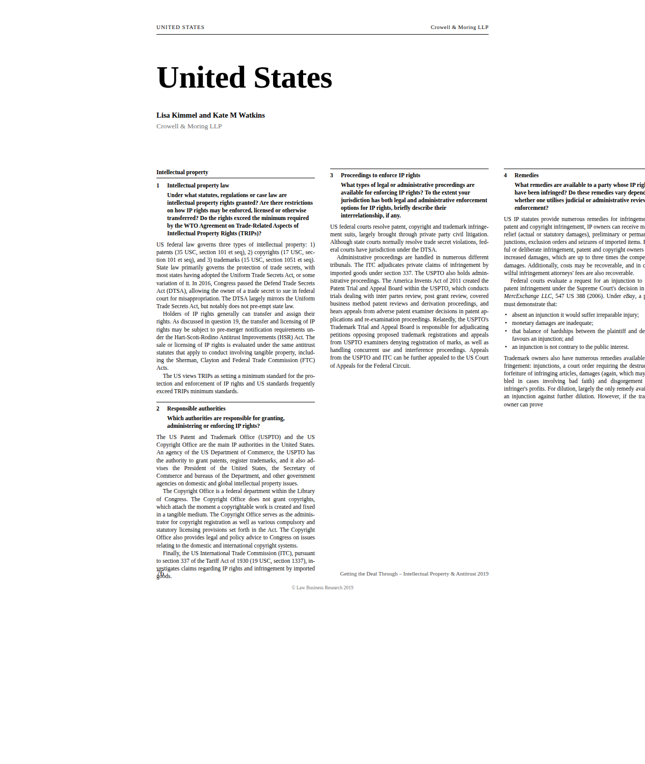United States
Crowell & Moring LLP
United States
Lisa Kimmel and Kate M Watkins
Crowell & Moring LLP
Intellectual property
1 Intellectual property law
Under what statutes, regulations or case law are intellectual property rights granted? Are there restrictions on how IP rights may be enforced, licensed or otherwise transferred? Do the rights exceed the minimum required by the WTO Agreement on Trade-Related Aspects of Intellectual Property Rights (TRIPs)?
US federal law governs three types of intellectual property: 1) patents (35 USC, section 101 et seq), 2) copyrights (17 USC, section 101 et seq), and 3) trademarks (15 USC, section 1051 et seq). State law primarily governs the protection of trade secrets, with most states having adopted the Uniform Trade Secrets Act, or some variation of it. In 2016, Congress passed the Defend Trade Secrets Act (DTSA), allowing the owner of a trade secret to sue in federal court for misappropriation. The DTSA largely mirrors the Uniform Trade Secrets Act, but notably does not pre-empt state law.
Holders of IP rights generally can transfer and assign their rights. As discussed in question 19, the transfer and licensing of IP rights may be subject to pre-merger notification requirements under the Hart-Scott-Rodino Antitrust Improvements (HSR) Act. The sale or licensing of IP rights is evaluated under the same antitrust statutes that apply to conduct involving tangible property, including the Sherman, Clayton and Federal Trade Commission (FTC) Acts.
The US views TRIPs as setting a minimum standard for the protection and enforcement of IP rights and US standards frequently exceed TRIPs minimum standards.
2 Responsible authorities
Which authorities are responsible for granting, administering or enforcing IP rights?
The US Patent and Trademark Office (USPTO) and the US Copyright Office are the main IP authorities in the United States. An agency of the US Department of Commerce, the USPTO has the authority to grant patents, register trademarks, and it also advises the President of the United States, the Secretary of Commerce and bureaus of the Department, and other government agencies on domestic and global intellectual property issues.
The Copyright Office is a federal department within the Library of Congress. The Copyright Office does not grant copyrights, which attach the moment a copyrightable work is created and fixed in a tangible medium. The Copyright Office serves as the administrator for copyright registration as well as various compulsory and statutory licensing provisions set forth in the Act. The Copyright Office also provides legal and policy advice to Congress on issues relating to the domestic and international copyright systems.
Finally, the US International Trade Commission (ITC), pursuant to section 337 of the Tariff Act of 1930 (19 USC, section 1337), investigates claims regarding IP rights and infringement by imported goods.
3 Proceedings to enforce IP rights
What types of legal or administrative proceedings are available for enforcing IP rights? To the extent your jurisdiction has both legal and administrative enforcement options for IP rights, briefly describe their interrelationship, if any.
US federal courts resolve patent, copyright and trademark infringement suits, largely brought through private party civil litigation. Although state courts normally resolve trade secret violations, federal courts have jurisdiction under the DTSA.
Administrative proceedings are handled in numerous different tribunals. The ITC adjudicates private claims of infringement by imported goods under section 337. The USPTO also holds administrative proceedings. The America Invents Act of 2011 created the Patent Trial and Appeal Board within the USPTO, which conducts trials dealing with inter partes review, post grant review, covered business method patent reviews and derivation proceedings, and hears appeals from adverse patent examiner decisions in patent applications and re-examination proceedings. Relatedly, the USPTO's Trademark Trial and Appeal Board is responsible for adjudicating petitions opposing proposed trademark registrations and appeals from USPTO examiners denying registration of marks, as well as handling concurrent use and interference proceedings. Appeals from the USPTO and ITC can be further appealed to the US Court of Appeals for the Federal Circuit.
4 Remedies
What remedies are available to a party whose IP rights have been infringed? Do these remedies vary depending on whether one utilises judicial or administrative review or enforcement?
US IP statutes provide numerous remedies for infringement. For patent and copyright infringement, IP owners can receive monetary relief (actual or statutory damages), preliminary or permanent injunctions, exclusion orders and seizures of imported items. For wilful or deliberate infringement, patent and copyright owners can get increased damages, which are up to three times the compensatory damages. Additionally, costs may be recoverable, and in cases of wilful infringement attorneys' fees are also recoverable.
Federal courts evaluate a request for an injunction to remedy patent infringement under the Supreme Court's decision in eBay v MercExchange LLC, 547 US 388 (2006). Under eBay, a plaintiff must demonstrate that:
absent an injunction it would suffer irreparable injury;
monetary damages are inadequate;
that balance of hardships between the plaintiff and defendant favours an injunction; and
an injunction is not contrary to the public interest.
Trademark owners also have numerous remedies available for infringement: injunctions, a court order requiring the destruction or forfeiture of infringing articles, damages (again, which may be trebled in cases involving bad faith) and disgorgement of the infringer's profits. For dilution, largely the only remedy available is an injunction against further dilution. However, if the trademark owner can prove
76
Getting the Deal Through – Intellectual Property & Antitrust 2019
© Law Business Research 2019